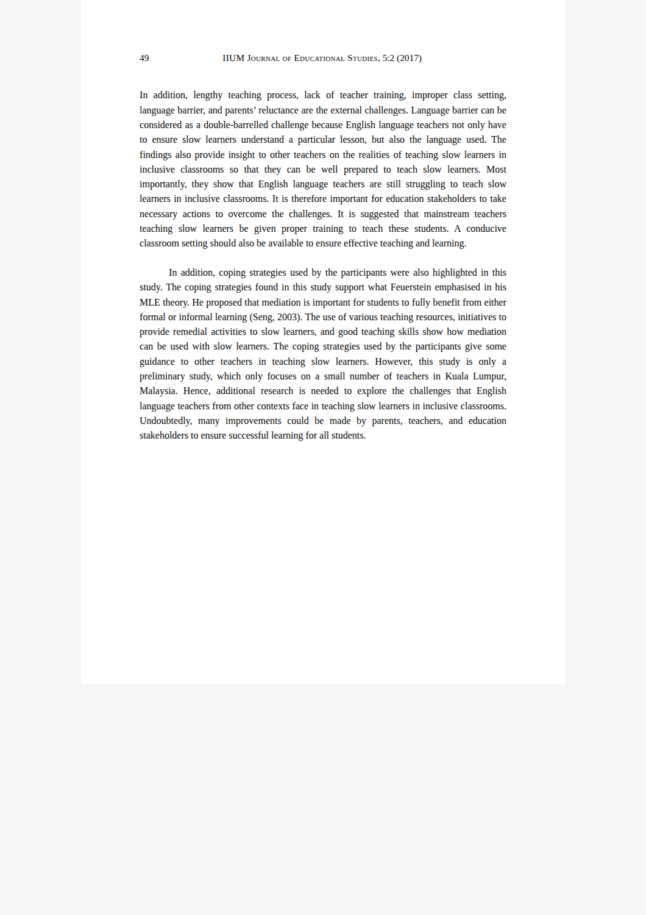49 IIUM Journal of Educational Studies, 5:2 (2017)
In addition, lengthy teaching process, lack of teacher training, improper class setting, language barrier, and parents’ reluctance are the external challenges. Language barrier can be considered as a double-barrelled challenge because English language teachers not only have to ensure slow learners understand a particular lesson, but also the language used. The findings also provide insight to other teachers on the realities of teaching slow learners in inclusive classrooms so that they can be well prepared to teach slow learners. Most importantly, they show that English language teachers are still struggling to teach slow learners in inclusive classrooms. It is therefore important for education stakeholders to take necessary actions to overcome the challenges. It is suggested that mainstream teachers teaching slow learners be given proper training to teach these students. A conducive classroom setting should also be available to ensure effective teaching and learning.
In addition, coping strategies used by the participants were also highlighted in this study. The coping strategies found in this study support what Feuerstein emphasised in his MLE theory. He proposed that mediation is important for students to fully benefit from either formal or informal learning (Seng, 2003). The use of various teaching resources, initiatives to provide remedial activities to slow learners, and good teaching skills show how mediation can be used with slow learners. The coping strategies used by the participants give some guidance to other teachers in teaching slow learners. However, this study is only a preliminary study, which only focuses on a small number of teachers in Kuala Lumpur, Malaysia. Hence, additional research is needed to explore the challenges that English language teachers from other contexts face in teaching slow learners in inclusive classrooms. Undoubtedly, many improvements could be made by parents, teachers, and education stakeholders to ensure successful learning for all students.